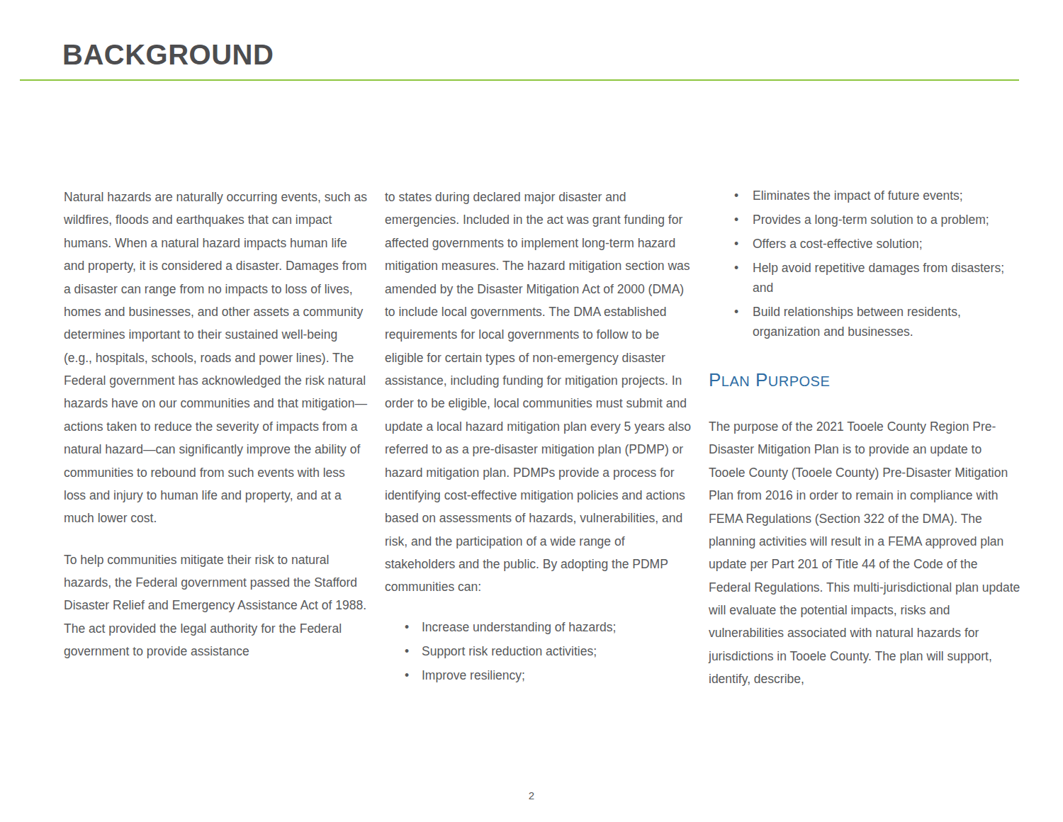Background
Natural hazards are naturally occurring events, such as wildfires, floods and earthquakes that can impact humans. When a natural hazard impacts human life and property, it is considered a disaster. Damages from a disaster can range from no impacts to loss of lives, homes and businesses, and other assets a community determines important to their sustained well-being (e.g., hospitals, schools, roads and power lines). The Federal government has acknowledged the risk natural hazards have on our communities and that mitigation—actions taken to reduce the severity of impacts from a natural hazard—can significantly improve the ability of communities to rebound from such events with less loss and injury to human life and property, and at a much lower cost.
To help communities mitigate their risk to natural hazards, the Federal government passed the Stafford Disaster Relief and Emergency Assistance Act of 1988. The act provided the legal authority for the Federal government to provide assistance
to states during declared major disaster and emergencies. Included in the act was grant funding for affected governments to implement long-term hazard mitigation measures. The hazard mitigation section was amended by the Disaster Mitigation Act of 2000 (DMA) to include local governments. The DMA established requirements for local governments to follow to be eligible for certain types of non-emergency disaster assistance, including funding for mitigation projects. In order to be eligible, local communities must submit and update a local hazard mitigation plan every 5 years also referred to as a pre-disaster mitigation plan (PDMP) or hazard mitigation plan. PDMPs provide a process for identifying cost-effective mitigation policies and actions based on assessments of hazards, vulnerabilities, and risk, and the participation of a wide range of stakeholders and the public. By adopting the PDMP communities can:
Increase understanding of hazards;
Support risk reduction activities;
Improve resiliency;
Eliminates the impact of future events;
Provides a long-term solution to a problem;
Offers a cost-effective solution;
Help avoid repetitive damages from disasters; and
Build relationships between residents, organization and businesses.
PLAN PURPOSE
The purpose of the 2021 Tooele County Region Pre-Disaster Mitigation Plan is to provide an update to Tooele County (Tooele County) Pre-Disaster Mitigation Plan from 2016 in order to remain in compliance with FEMA Regulations (Section 322 of the DMA). The planning activities will result in a FEMA approved plan update per Part 201 of Title 44 of the Code of the Federal Regulations. This multi-jurisdictional plan update will evaluate the potential impacts, risks and vulnerabilities associated with natural hazards for jurisdictions in Tooele County. The plan will support, identify, describe,
2